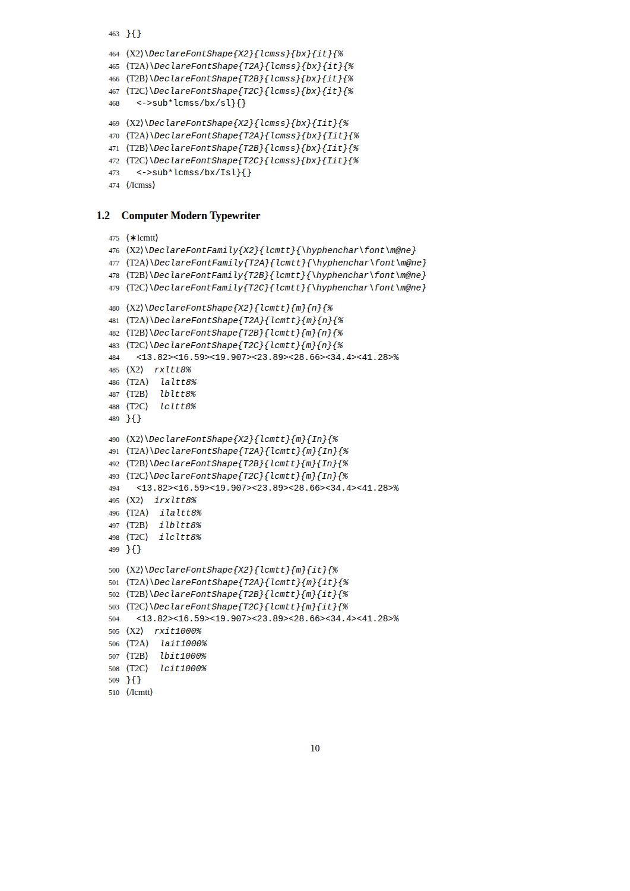463}{}
464⟨X2⟩\DeclareFontShape{X2}{lcmss}{bx}{it}{%
465⟨T2A⟩\DeclareFontShape{T2A}{lcmss}{bx}{it}{%
466⟨T2B⟩\DeclareFontShape{T2B}{lcmss}{bx}{it}{%
467⟨T2C⟩\DeclareFontShape{T2C}{lcmss}{bx}{it}{%
468 <->sub*lcmss/bx/sl}{}
469⟨X2⟩\DeclareFontShape{X2}{lcmss}{bx}{Iit}{%
470⟨T2A⟩\DeclareFontShape{T2A}{lcmss}{bx}{Iit}{%
471⟨T2B⟩\DeclareFontShape{T2B}{lcmss}{bx}{Iit}{%
472⟨T2C⟩\DeclareFontShape{T2C}{lcmss}{bx}{Iit}{%
473 <->sub*lcmss/bx/Isl}{}
474⟨/lcmss⟩
1.2 Computer Modern Typewriter
475⟨∗lcmtt⟩
476⟨X2⟩\DeclareFontFamily{X2}{lcmtt}{\hyphenchar\font\m@ne}
477⟨T2A⟩\DeclareFontFamily{T2A}{lcmtt}{\hyphenchar\font\m@ne}
478⟨T2B⟩\DeclareFontFamily{T2B}{lcmtt}{\hyphenchar\font\m@ne}
479⟨T2C⟩\DeclareFontFamily{T2C}{lcmtt}{\hyphenchar\font\m@ne}
480⟨X2⟩\DeclareFontShape{X2}{lcmtt}{m}{n}{%
481⟨T2A⟩\DeclareFontShape{T2A}{lcmtt}{m}{n}{%
482⟨T2B⟩\DeclareFontShape{T2B}{lcmtt}{m}{n}{%
483⟨T2C⟩\DeclareFontShape{T2C}{lcmtt}{m}{n}{%
484 <13.82><16.59><19.907><23.89><28.66><34.4><41.28>%
485⟨X2⟩ rxltt8%
486⟨T2A⟩ laltt8%
487⟨T2B⟩ lbltt8%
488⟨T2C⟩ lcltt8%
489}{}
490⟨X2⟩\DeclareFontShape{X2}{lcmtt}{m}{In}{%
491⟨T2A⟩\DeclareFontShape{T2A}{lcmtt}{m}{In}{%
492⟨T2B⟩\DeclareFontShape{T2B}{lcmtt}{m}{In}{%
493⟨T2C⟩\DeclareFontShape{T2C}{lcmtt}{m}{In}{%
494 <13.82><16.59><19.907><23.89><28.66><34.4><41.28>%
495⟨X2⟩ irxltt8%
496⟨T2A⟩ ilaltt8%
497⟨T2B⟩ ilbltt8%
498⟨T2C⟩ ilcltt8%
499}{}
500⟨X2⟩\DeclareFontShape{X2}{lcmtt}{m}{it}{%
501⟨T2A⟩\DeclareFontShape{T2A}{lcmtt}{m}{it}{%
502⟨T2B⟩\DeclareFontShape{T2B}{lcmtt}{m}{it}{%
503⟨T2C⟩\DeclareFontShape{T2C}{lcmtt}{m}{it}{%
504 <13.82><16.59><19.907><23.89><28.66><34.4><41.28>%
505⟨X2⟩ rxit1000%
506⟨T2A⟩ lait1000%
507⟨T2B⟩ lbit1000%
508⟨T2C⟩ lcit1000%
509}{}
510⟨/lcmtt⟩
10